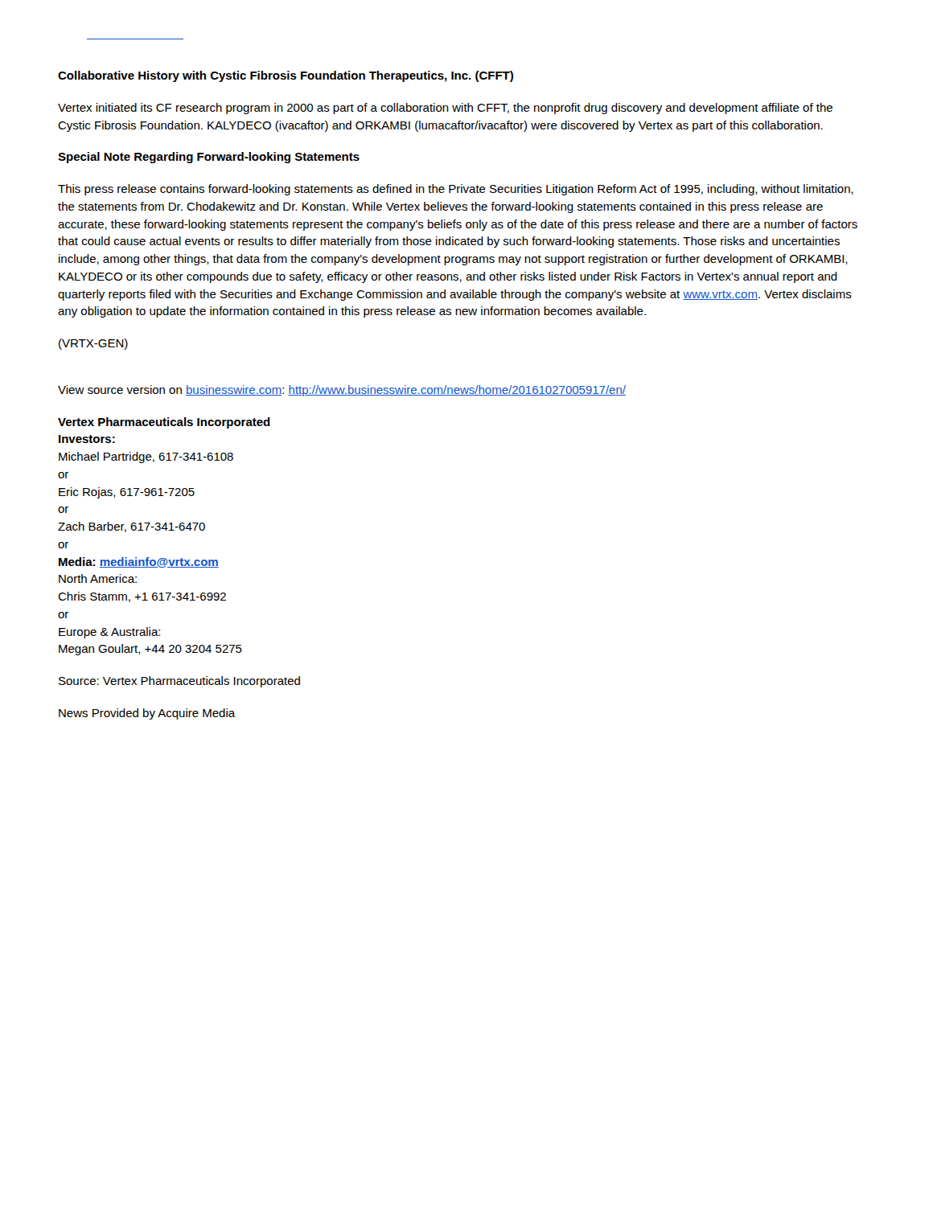Collaborative History with Cystic Fibrosis Foundation Therapeutics, Inc. (CFFT)
Vertex initiated its CF research program in 2000 as part of a collaboration with CFFT, the nonprofit drug discovery and development affiliate of the Cystic Fibrosis Foundation. KALYDECO (ivacaftor) and ORKAMBI (lumacaftor/ivacaftor) were discovered by Vertex as part of this collaboration.
Special Note Regarding Forward-looking Statements
This press release contains forward-looking statements as defined in the Private Securities Litigation Reform Act of 1995, including, without limitation, the statements from Dr. Chodakewitz and Dr. Konstan. While Vertex believes the forward-looking statements contained in this press release are accurate, these forward-looking statements represent the company's beliefs only as of the date of this press release and there are a number of factors that could cause actual events or results to differ materially from those indicated by such forward-looking statements. Those risks and uncertainties include, among other things, that data from the company's development programs may not support registration or further development of ORKAMBI, KALYDECO or its other compounds due to safety, efficacy or other reasons, and other risks listed under Risk Factors in Vertex's annual report and quarterly reports filed with the Securities and Exchange Commission and available through the company's website at www.vrtx.com. Vertex disclaims any obligation to update the information contained in this press release as new information becomes available.
(VRTX-GEN)
View source version on businesswire.com: http://www.businesswire.com/news/home/20161027005917/en/
Vertex Pharmaceuticals Incorporated
Investors:
Michael Partridge, 617-341-6108
or
Eric Rojas, 617-961-7205
or
Zach Barber, 617-341-6470
or
Media: mediainfo@vrtx.com
North America:
Chris Stamm, +1 617-341-6992
or
Europe & Australia:
Megan Goulart, +44 20 3204 5275
Source: Vertex Pharmaceuticals Incorporated
News Provided by Acquire Media